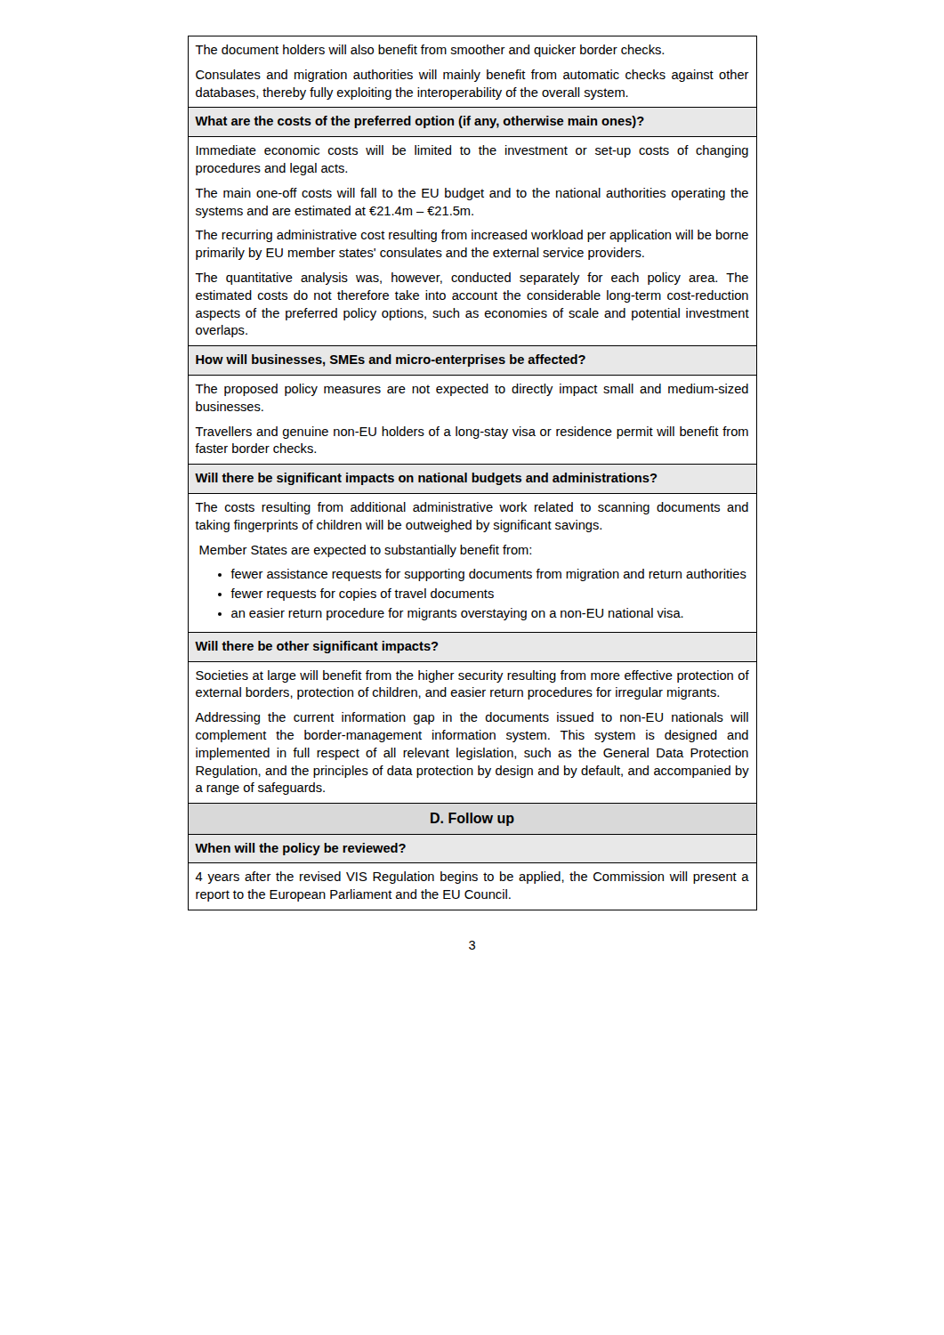| The document holders will also benefit from smoother and quicker border checks. Consulates and migration authorities will mainly benefit from automatic checks against other databases, thereby fully exploiting the interoperability of the overall system. |
| What are the costs of the preferred option (if any, otherwise main ones)? |
| Immediate economic costs will be limited to the investment or set-up costs of changing procedures and legal acts. The main one-off costs will fall to the EU budget and to the national authorities operating the systems and are estimated at €21.4m – €21.5m. The recurring administrative cost resulting from increased workload per application will be borne primarily by EU member states' consulates and the external service providers. The quantitative analysis was, however, conducted separately for each policy area. The estimated costs do not therefore take into account the considerable long-term cost-reduction aspects of the preferred policy options, such as economies of scale and potential investment overlaps. |
| How will businesses, SMEs and micro-enterprises be affected? |
| The proposed policy measures are not expected to directly impact small and medium-sized businesses. Travellers and genuine non-EU holders of a long-stay visa or residence permit will benefit from faster border checks. |
| Will there be significant impacts on national budgets and administrations? |
| The costs resulting from additional administrative work related to scanning documents and taking fingerprints of children will be outweighed by significant savings. Member States are expected to substantially benefit from: fewer assistance requests for supporting documents from migration and return authorities fewer requests for copies of travel documents an easier return procedure for migrants overstaying on a non-EU national visa. |
| Will there be other significant impacts? |
| Societies at large will benefit from the higher security resulting from more effective protection of external borders, protection of children, and easier return procedures for irregular migrants. Addressing the current information gap in the documents issued to non-EU nationals will complement the border-management information system. This system is designed and implemented in full respect of all relevant legislation, such as the General Data Protection Regulation, and the principles of data protection by design and by default, and accompanied by a range of safeguards. |
| D. Follow up |
| When will the policy be reviewed? |
| 4 years after the revised VIS Regulation begins to be applied, the Commission will present a report to the European Parliament and the EU Council. |
3